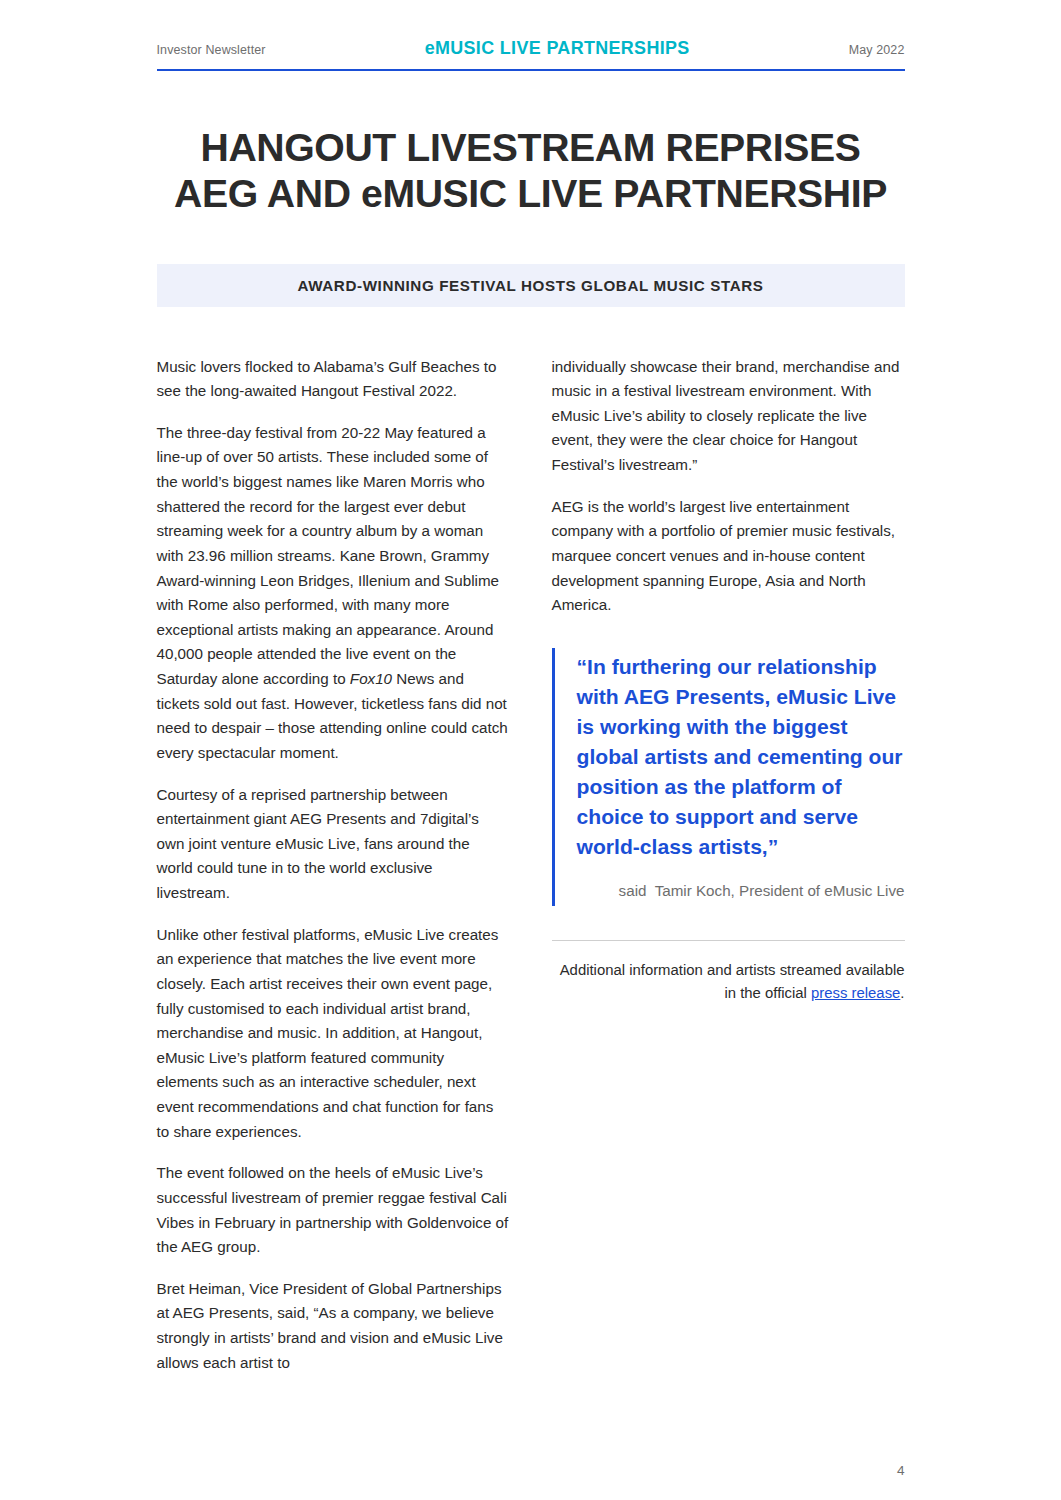Investor Newsletter
eMUSIC LIVE PARTNERSHIPS
May 2022
HANGOUT LIVESTREAM REPRISES AEG AND e MUSIC LIVE PARTNERSHIP
AWARD-WINNING FESTIVAL HOSTS GLOBAL MUSIC STARS
Music lovers flocked to Alabama’s Gulf Beaches to see the long-awaited Hangout Festival 2022.
The three-day festival from 20-22 May featured a line-up of over 50 artists. These included some of the world’s biggest names like Maren Morris who shattered the record for the largest ever debut streaming week for a country album by a woman with 23.96 million streams. Kane Brown, Grammy Award-winning Leon Bridges, Illenium and Sublime with Rome also performed, with many more exceptional artists making an appearance. Around 40,000 people attended the live event on the Saturday alone according to Fox10 News and tickets sold out fast. However, ticketless fans did not need to despair – those attending online could catch every spectacular moment.
Courtesy of a reprised partnership between entertainment giant AEG Presents and 7digital’s own joint venture eMusic Live, fans around the world could tune in to the world exclusive livestream.
Unlike other festival platforms, eMusic Live creates an experience that matches the live event more closely. Each artist receives their own event page, fully customised to each individual artist brand, merchandise and music. In addition, at Hangout, eMusic Live’s platform featured community elements such as an interactive scheduler, next event recommendations and chat function for fans to share experiences.
The event followed on the heels of eMusic Live’s successful livestream of premier reggae festival Cali Vibes in February in partnership with Goldenvoice of the AEG group.
Bret Heiman, Vice President of Global Partnerships at AEG Presents, said, “As a company, we believe strongly in artists’ brand and vision and eMusic Live allows each artist to
individually showcase their brand, merchandise and music in a festival livestream environment. With eMusic Live’s ability to closely replicate the live event, they were the clear choice for Hangout Festival’s livestream.”
AEG is the world’s largest live entertainment company with a portfolio of premier music festivals, marquee concert venues and in-house content development spanning Europe, Asia and North America.
“In furthering our relationship with AEG Presents, eMusic Live is working with the biggest global artists and cementing our position as the platform of choice to support and serve world-class artists,”
said Tamir Koch, President of eMusic Live
Additional information and artists streamed available in the official press release.
4